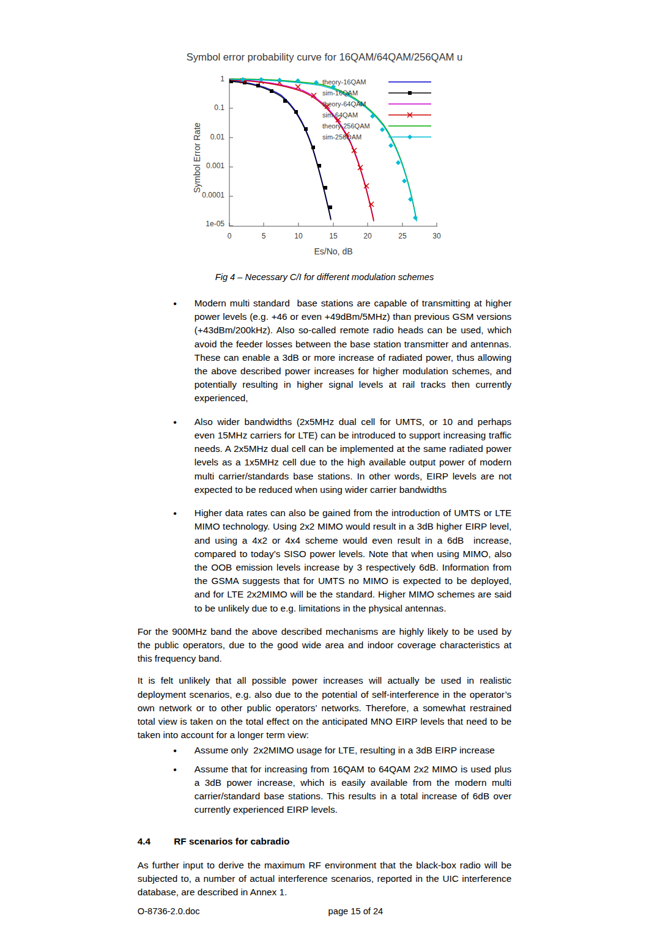Symbol error probability curve for 16QAM/64QAM/256QAM u
1 0.1 0.01 0.001 0.0001 1e-05 0 5 10 15 20 25 30 Es/No, dB Symbol Error Rate theory-16QAM sim-16QAM theory-64QAM sim-64QAM theory-256QAM sim-256QAM
Fig 4 – Necessary C/I for different modulation schemes
Modern multi standard base stations are capable of transmitting at higher power levels (e.g. +46 or even +49dBm/5MHz) than previous GSM versions (+43dBm/200kHz). Also so-called remote radio heads can be used, which avoid the feeder losses between the base station transmitter and antennas. These can enable a 3dB or more increase of radiated power, thus allowing the above described power increases for higher modulation schemes, and potentially resulting in higher signal levels at rail tracks then currently experienced,
Also wider bandwidths (2x5MHz dual cell for UMTS, or 10 and perhaps even 15MHz carriers for LTE) can be introduced to support increasing traffic needs. A 2x5MHz dual cell can be implemented at the same radiated power levels as a 1x5MHz cell due to the high available output power of modern multi carrier/standards base stations. In other words, EIRP levels are not expected to be reduced when using wider carrier bandwidths
Higher data rates can also be gained from the introduction of UMTS or LTE MIMO technology. Using 2x2 MIMO would result in a 3dB higher EIRP level, and using a 4x2 or 4x4 scheme would even result in a 6dB increase, compared to today’s SISO power levels. Note that when using MIMO, also the OOB emission levels increase by 3 respectively 6dB. Information from the GSMA suggests that for UMTS no MIMO is expected to be deployed, and for LTE 2x2MIMO will be the standard. Higher MIMO schemes are said to be unlikely due to e.g. limitations in the physical antennas.
For the 900MHz band the above described mechanisms are highly likely to be used by the public operators, due to the good wide area and indoor coverage characteristics at this frequency band.
It is felt unlikely that all possible power increases will actually be used in realistic deployment scenarios, e.g. also due to the potential of self-interference in the operator’s own network or to other public operators’ networks. Therefore, a somewhat restrained total view is taken on the total effect on the anticipated MNO EIRP levels that need to be taken into account for a longer term view:
Assume only 2x2MIMO usage for LTE, resulting in a 3dB EIRP increase
Assume that for increasing from 16QAM to 64QAM 2x2 MIMO is used plus a 3dB power increase, which is easily available from the modern multi carrier/standard base stations. This results in a total increase of 6dB over currently experienced EIRP levels.
4.4 RF scenarios for cabradio
As further input to derive the maximum RF environment that the black-box radio will be subjected to, a number of actual interference scenarios, reported in the UIC interference database, are described in Annex 1.
O-8736-2.0.doc
page 15 of 24